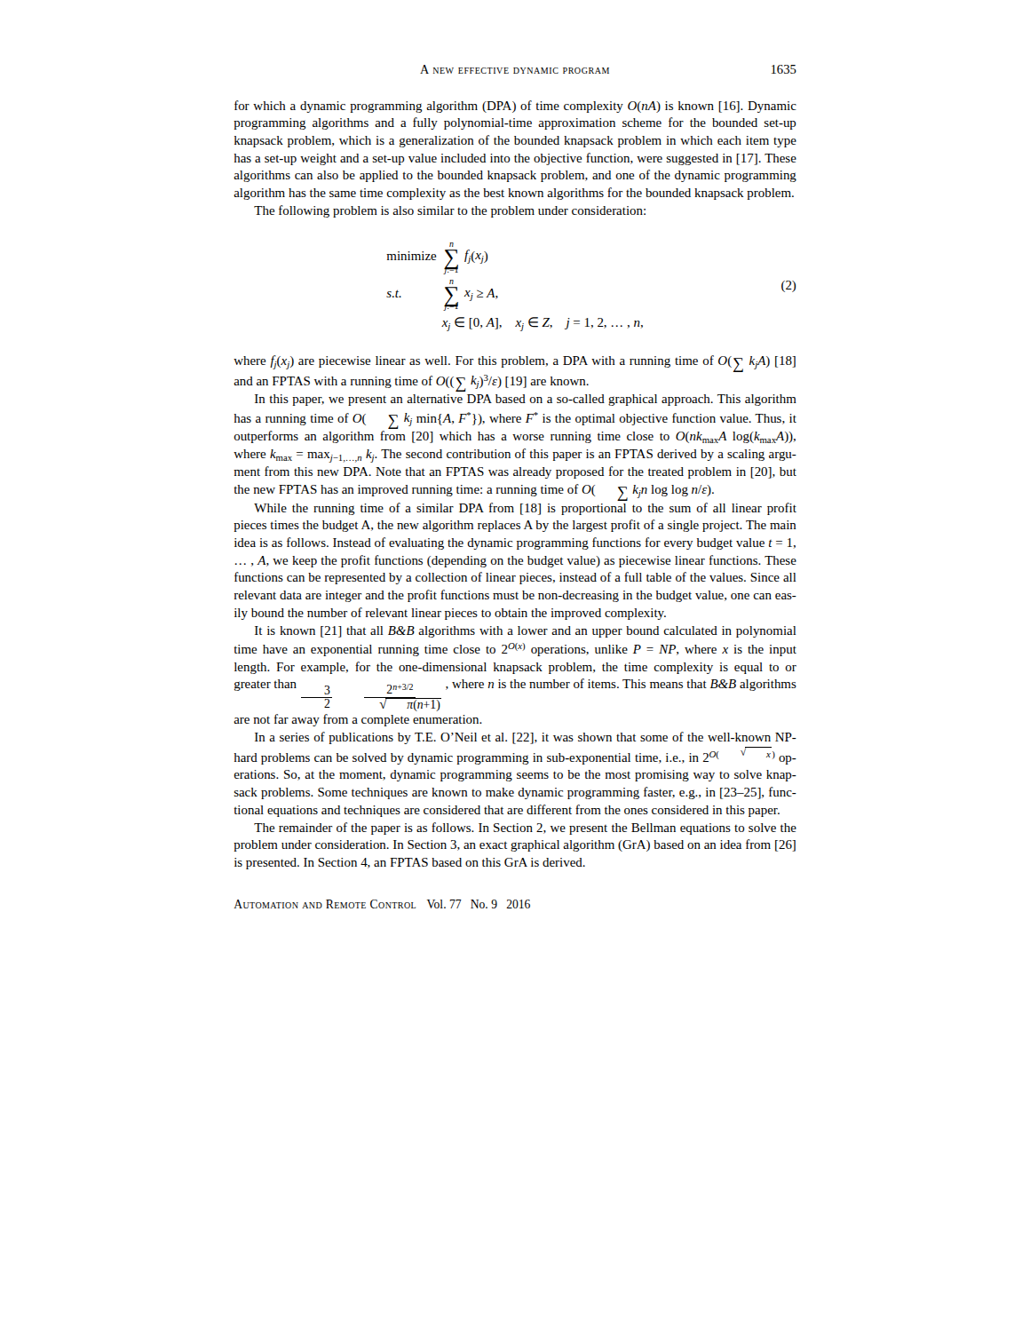A new effective dynamic program 1635
for which a dynamic programming algorithm (DPA) of time complexity O(nA) is known [16]. Dynamic programming algorithms and a fully polynomial-time approximation scheme for the bounded set-up knapsack problem, which is a generalization of the bounded knapsack problem in which each item type has a set-up weight and a set-up value included into the objective function, were suggested in [17]. These algorithms can also be applied to the bounded knapsack problem, and one of the dynamic programming algorithm has the same time complexity as the best known algorithms for the bounded knapsack problem.
The following problem is also similar to the problem under consideration:
| minimize | n ∑ j :=1 f j ( x j ) |
| s.t. | n ∑ j :=1 x j ≥ A , |
| | x j ∈ [0, A ], x j ∈ Z , j = 1, 2, … , n , |
(2)
where fj(xj) are piecewise linear as well. For this problem, a DPA with a running time of O(∑ kjA) [18] and an FPTAS with a running time of O((∑ kj)3/ε) [19] are known.
In this paper, we present an alternative DPA based on a so-called graphical approach. This algorithm has a running time of O(∑ kj min{A, F*}), where F* is the optimal objective function value. Thus, it outperforms an algorithm from [20] which has a worse running time close to O(nkmaxA log(kmaxA)), where kmax = maxj−1,…,n kj. The second contribution of this paper is an FPTAS derived by a scaling argument from this new DPA. Note that an FPTAS was already proposed for the treated problem in [20], but the new FPTAS has an improved running time: a running time of O(∑ kjn log log n/ε).
While the running time of a similar DPA from [18] is proportional to the sum of all linear profit pieces times the budget A, the new algorithm replaces A by the largest profit of a single project. The main idea is as follows. Instead of evaluating the dynamic programming functions for every budget value t = 1, … , A, we keep the profit functions (depending on the budget value) as piecewise linear functions. These functions can be represented by a collection of linear pieces, instead of a full table of the values. Since all relevant data are integer and the profit functions must be non-decreasing in the budget value, one can easily bound the number of relevant linear pieces to obtain the improved complexity.
It is known [21] that all B&B algorithms with a lower and an upper bound calculated in polynomial time have an exponential running time close to 2O(x) operations, unlike P = NP, where x is the input length. For example, for the one-dimensional knapsack problem, the time complexity is equal to or greater than 322n+3/2 π(n+1), where n is the number of items. This means that B&B algorithms are not far away from a complete enumeration.
In a series of publications by T.E. O’Neil et al. [22], it was shown that some of the well-known NP-hard problems can be solved by dynamic programming in sub-exponential time, i.e., in 2O(x) operations. So, at the moment, dynamic programming seems to be the most promising way to solve knapsack problems. Some techniques are known to make dynamic programming faster, e.g., in [23–25], functional equations and techniques are considered that are different from the ones considered in this paper.
The remainder of the paper is as follows. In Section 2, we present the Bellman equations to solve the problem under consideration. In Section 3, an exact graphical algorithm (GrA) based on an idea from [26] is presented. In Section 4, an FPTAS based on this GrA is derived.
Automation and Remote Control Vol. 77 No. 9 2016